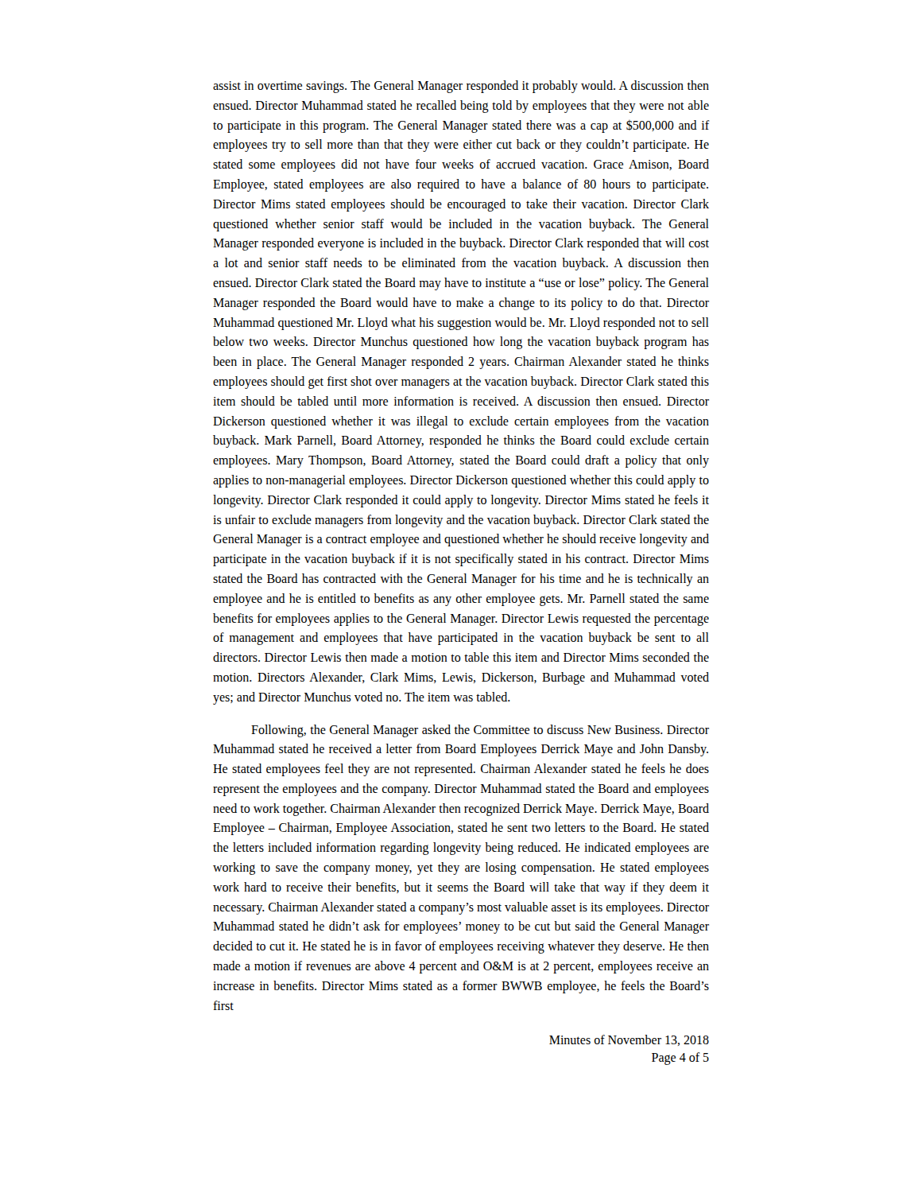assist in overtime savings. The General Manager responded it probably would. A discussion then ensued. Director Muhammad stated he recalled being told by employees that they were not able to participate in this program. The General Manager stated there was a cap at $500,000 and if employees try to sell more than that they were either cut back or they couldn’t participate. He stated some employees did not have four weeks of accrued vacation. Grace Amison, Board Employee, stated employees are also required to have a balance of 80 hours to participate. Director Mims stated employees should be encouraged to take their vacation. Director Clark questioned whether senior staff would be included in the vacation buyback. The General Manager responded everyone is included in the buyback. Director Clark responded that will cost a lot and senior staff needs to be eliminated from the vacation buyback. A discussion then ensued. Director Clark stated the Board may have to institute a “use or lose” policy. The General Manager responded the Board would have to make a change to its policy to do that. Director Muhammad questioned Mr. Lloyd what his suggestion would be. Mr. Lloyd responded not to sell below two weeks. Director Munchus questioned how long the vacation buyback program has been in place. The General Manager responded 2 years. Chairman Alexander stated he thinks employees should get first shot over managers at the vacation buyback. Director Clark stated this item should be tabled until more information is received. A discussion then ensued. Director Dickerson questioned whether it was illegal to exclude certain employees from the vacation buyback. Mark Parnell, Board Attorney, responded he thinks the Board could exclude certain employees. Mary Thompson, Board Attorney, stated the Board could draft a policy that only applies to non-managerial employees. Director Dickerson questioned whether this could apply to longevity. Director Clark responded it could apply to longevity. Director Mims stated he feels it is unfair to exclude managers from longevity and the vacation buyback. Director Clark stated the General Manager is a contract employee and questioned whether he should receive longevity and participate in the vacation buyback if it is not specifically stated in his contract. Director Mims stated the Board has contracted with the General Manager for his time and he is technically an employee and he is entitled to benefits as any other employee gets. Mr. Parnell stated the same benefits for employees applies to the General Manager. Director Lewis requested the percentage of management and employees that have participated in the vacation buyback be sent to all directors. Director Lewis then made a motion to table this item and Director Mims seconded the motion. Directors Alexander, Clark Mims, Lewis, Dickerson, Burbage and Muhammad voted yes; and Director Munchus voted no. The item was tabled.
Following, the General Manager asked the Committee to discuss New Business. Director Muhammad stated he received a letter from Board Employees Derrick Maye and John Dansby. He stated employees feel they are not represented. Chairman Alexander stated he feels he does represent the employees and the company. Director Muhammad stated the Board and employees need to work together. Chairman Alexander then recognized Derrick Maye. Derrick Maye, Board Employee – Chairman, Employee Association, stated he sent two letters to the Board. He stated the letters included information regarding longevity being reduced. He indicated employees are working to save the company money, yet they are losing compensation. He stated employees work hard to receive their benefits, but it seems the Board will take that way if they deem it necessary. Chairman Alexander stated a company’s most valuable asset is its employees. Director Muhammad stated he didn’t ask for employees’ money to be cut but said the General Manager decided to cut it. He stated he is in favor of employees receiving whatever they deserve. He then made a motion if revenues are above 4 percent and O&M is at 2 percent, employees receive an increase in benefits. Director Mims stated as a former BWWB employee, he feels the Board’s first
Minutes of November 13, 2018
Page 4 of 5